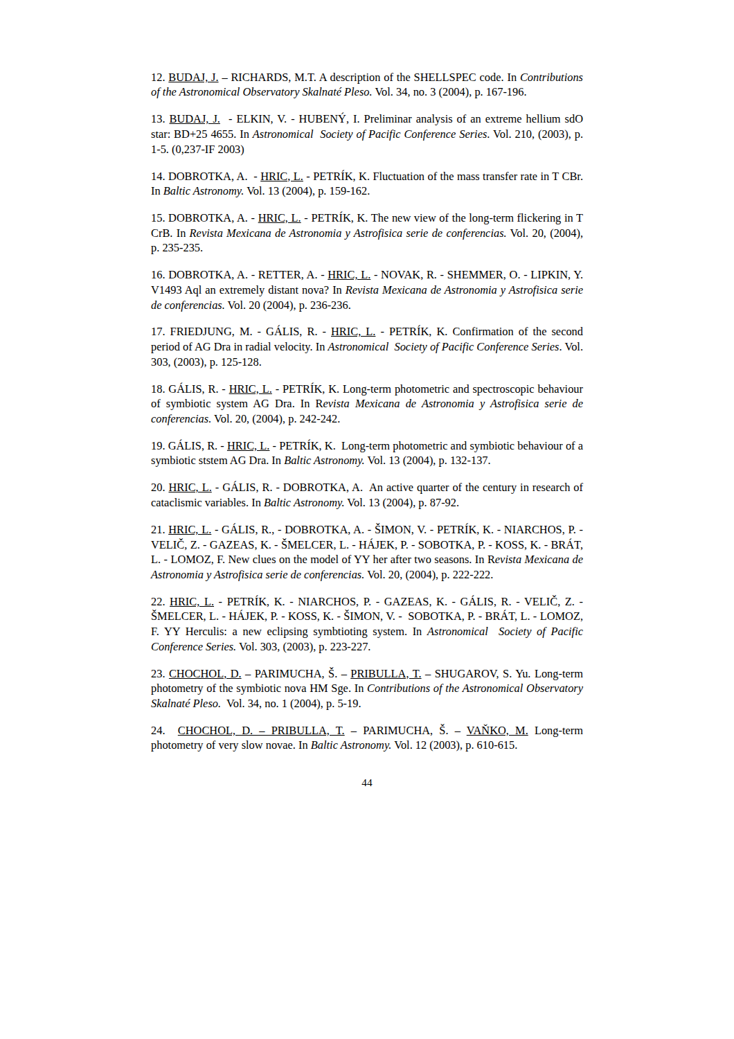12. BUDAJ, J. – RICHARDS, M.T. A description of the SHELLSPEC code. In Contributions of the Astronomical Observatory Skalnaté Pleso. Vol. 34, no. 3 (2004), p. 167-196.
13. BUDAJ, J. - ELKIN, V. - HUBENÝ, I. Preliminar analysis of an extreme hellium sdO star: BD+25 4655. In Astronomical Society of Pacific Conference Series. Vol. 210, (2003), p. 1-5. (0,237-IF 2003)
14. DOBROTKA, A. - HRIC, L. - PETRÍK, K. Fluctuation of the mass transfer rate in T CBr. In Baltic Astronomy. Vol. 13 (2004), p. 159-162.
15. DOBROTKA, A. - HRIC, L. - PETRÍK, K. The new view of the long-term flickering in T CrB. In Revista Mexicana de Astronomia y Astrofisica serie de conferencias. Vol. 20, (2004), p. 235-235.
16. DOBROTKA, A. - RETTER, A. - HRIC, L. - NOVAK, R. - SHEMMER, O. - LIPKIN, Y. V1493 Aql an extremely distant nova? In Revista Mexicana de Astronomia y Astrofisica serie de conferencias. Vol. 20 (2004), p. 236-236.
17. FRIEDJUNG, M. - GÁLIS, R. - HRIC, L. - PETRÍK, K. Confirmation of the second period of AG Dra in radial velocity. In Astronomical Society of Pacific Conference Series. Vol. 303, (2003), p. 125-128.
18. GÁLIS, R. - HRIC, L. - PETRÍK, K. Long-term photometric and spectroscopic behaviour of symbiotic system AG Dra. In Revista Mexicana de Astronomia y Astrofisica serie de conferencias. Vol. 20, (2004), p. 242-242.
19. GÁLIS, R. - HRIC, L. - PETRÍK, K. Long-term photometric and symbiotic behaviour of a symbiotic ststem AG Dra. In Baltic Astronomy. Vol. 13 (2004), p. 132-137.
20. HRIC, L. - GÁLIS, R. - DOBROTKA, A. An active quarter of the century in research of cataclismic variables. In Baltic Astronomy. Vol. 13 (2004), p. 87-92.
21. HRIC, L. - GÁLIS, R., - DOBROTKA, A. - ŠIMON, V. - PETRÍK, K. - NIARCHOS, P. - VELIČ, Z. - GAZEAS, K. - ŠMELCER, L. - HÁJEK, P. - SOBOTKA, P. - KOSS, K. - BRÁT, L. - LOMOZ, F. New clues on the model of YY her after two seasons. In Revista Mexicana de Astronomia y Astrofisica serie de conferencias. Vol. 20, (2004), p. 222-222.
22. HRIC, L. - PETRÍK, K. - NIARCHOS, P. - GAZEAS, K. - GÁLIS, R. - VELIČ, Z. - ŠMELCER, L. - HÁJEK, P. - KOSS, K. - ŠIMON, V. - SOBOTKA, P. - BRÁT, L. - LOMOZ, F. YY Herculis: a new eclipsing symbtioting system. In Astronomical Society of Pacific Conference Series. Vol. 303, (2003), p. 223-227.
23. CHOCHOL, D. – PARIMUCHA, Š. – PRIBULLA, T. – SHUGAROV, S. Yu. Long-term photometry of the symbiotic nova HM Sge. In Contributions of the Astronomical Observatory Skalnaté Pleso. Vol. 34, no. 1 (2004), p. 5-19.
24. CHOCHOL, D. – PRIBULLA, T. – PARIMUCHA, Š. – VAŇKO, M. Long-term photometry of very slow novae. In Baltic Astronomy. Vol. 12 (2003), p. 610-615.
44